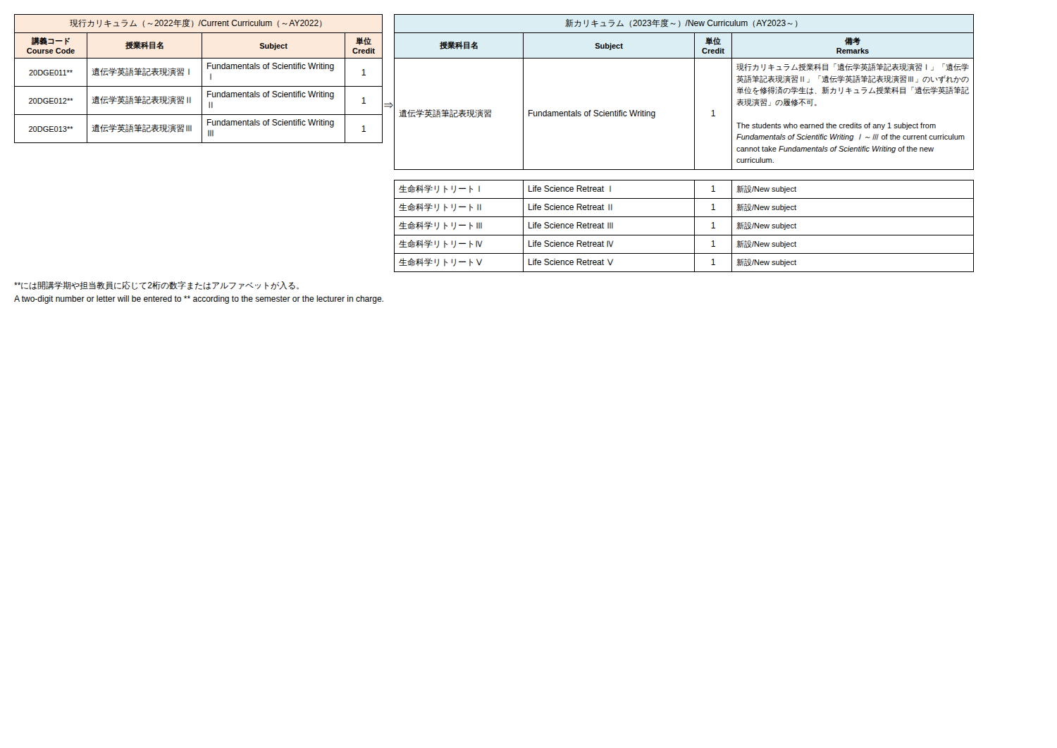| / 現行カリキュラム（～2022年度）/Current Curriculum（～AY2022） / / 講義コード Course Code / 授業科目名 / Subject / 単位 Credit / / 20DGE011** / 遺伝学英語筆記表現演習Ⅰ / Fundamentals of Scientific Writing Ⅰ / 1 / / 20DGE012** / 遺伝学英語筆記表現演習Ⅱ / Fundamentals of Scientific Writing Ⅱ / 1 / / 20DGE013** / 遺伝学英語筆記表現演習Ⅲ / Fundamentals of Scientific Writing Ⅲ / 1 / | ⇒ | / 新カリキュラム（2023年度～）/New Curriculum（AY2023～） / / 授業科目名 / Subject / 単位 Credit / 備考 Remarks / / 遺伝学英語筆記表現演習 / Fundamentals of Scientific Writing / 1 / 現行カリキュラム授業科目「遺伝学英語筆記表現演習Ⅰ」「遺伝学英語筆記表現演習Ⅱ」「遺伝学英語筆記表現演習Ⅲ」のいずれかの単位を修得済の学生は、新カリキュラム授業科目「遺伝学英語筆記表現演習」の履修不可。 The students who earned the credits of any 1 subject from Fundamentals of Scientific Writing Ⅰ～Ⅲ of the current curriculum cannot take Fundamentals of Scientific Writing of the new curriculum. / / 生命科学リトリートⅠ / Life Science Retreat Ⅰ / 1 / 新設/New subject / / 生命科学リトリートⅡ / Life Science Retreat Ⅱ / 1 / 新設/New subject / / 生命科学リトリートⅢ / Life Science Retreat Ⅲ / 1 / 新設/New subject / / 生命科学リトリートⅣ / Life Science Retreat Ⅳ / 1 / 新設/New subject / / 生命科学リトリートⅤ / Life Science Retreat Ⅴ / 1 / 新設/New subject / |
**には開講学期や担当教員に応じて2桁の数字またはアルファベットが入る。
A two-digit number or letter will be entered to ** according to the semester or the lecturer in charge.